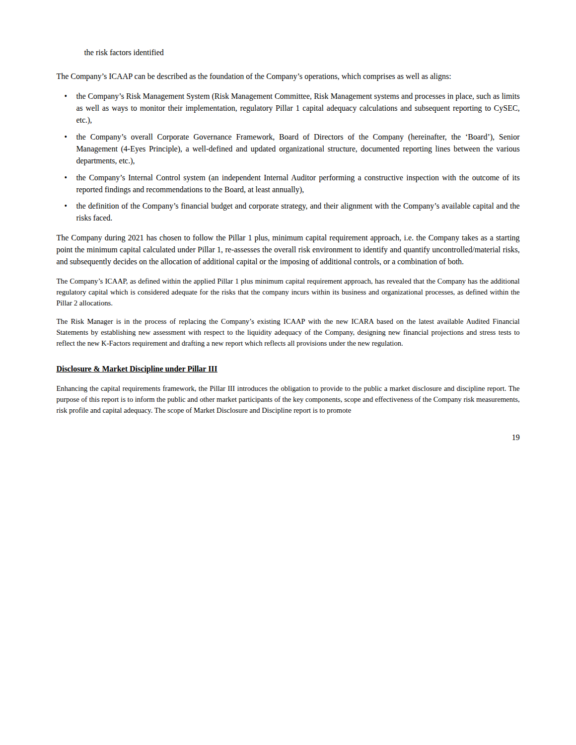the risk factors identified
The Company’s ICAAP can be described as the foundation of the Company’s operations, which comprises as well as aligns:
the Company’s Risk Management System (Risk Management Committee, Risk Management systems and processes in place, such as limits as well as ways to monitor their implementation, regulatory Pillar 1 capital adequacy calculations and subsequent reporting to CySEC, etc.),
the Company’s overall Corporate Governance Framework, Board of Directors of the Company (hereinafter, the ‘Board’), Senior Management (4-Eyes Principle), a well-defined and updated organizational structure, documented reporting lines between the various departments, etc.),
the Company’s Internal Control system (an independent Internal Auditor performing a constructive inspection with the outcome of its reported findings and recommendations to the Board, at least annually),
the definition of the Company’s financial budget and corporate strategy, and their alignment with the Company’s available capital and the risks faced.
The Company during 2021 has chosen to follow the Pillar 1 plus, minimum capital requirement approach, i.e. the Company takes as a starting point the minimum capital calculated under Pillar 1, re-assesses the overall risk environment to identify and quantify uncontrolled/material risks, and subsequently decides on the allocation of additional capital or the imposing of additional controls, or a combination of both.
The Company’s ICAAP, as defined within the applied Pillar 1 plus minimum capital requirement approach, has revealed that the Company has the additional regulatory capital which is considered adequate for the risks that the company incurs within its business and organizational processes, as defined within the Pillar 2 allocations.
The Risk Manager is in the process of replacing the Company’s existing ICAAP with the new ICARA based on the latest available Audited Financial Statements by establishing new assessment with respect to the liquidity adequacy of the Company, designing new financial projections and stress tests to reflect the new K-Factors requirement and drafting a new report which reflects all provisions under the new regulation.
Disclosure & Market Discipline under Pillar III
Enhancing the capital requirements framework, the Pillar III introduces the obligation to provide to the public a market disclosure and discipline report. The purpose of this report is to inform the public and other market participants of the key components, scope and effectiveness of the Company risk measurements, risk profile and capital adequacy. The scope of Market Disclosure and Discipline report is to promote
19